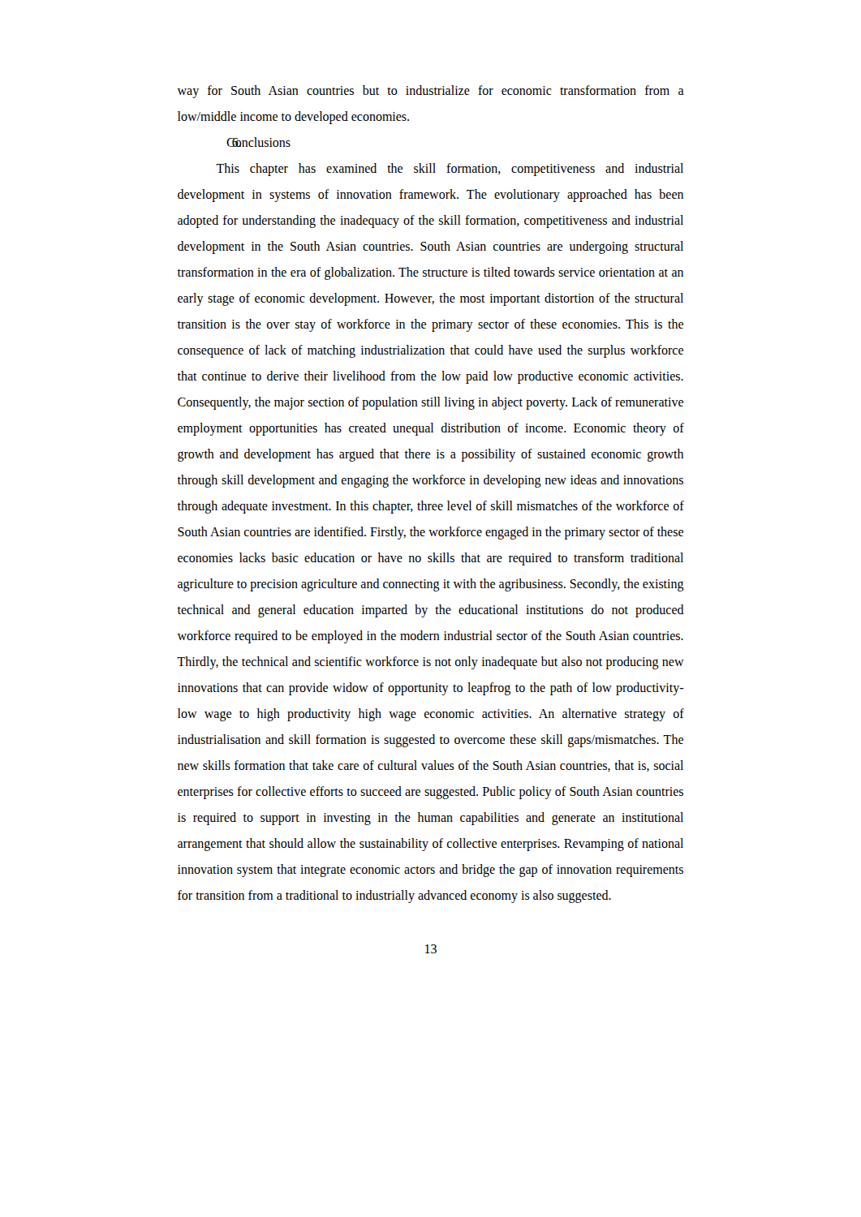way for South Asian countries but to industrialize for economic transformation from a low/middle income to developed economies.
6. Conclusions
This chapter has examined the skill formation, competitiveness and industrial development in systems of innovation framework. The evolutionary approached has been adopted for understanding the inadequacy of the skill formation, competitiveness and industrial development in the South Asian countries. South Asian countries are undergoing structural transformation in the era of globalization. The structure is tilted towards service orientation at an early stage of economic development. However, the most important distortion of the structural transition is the over stay of workforce in the primary sector of these economies. This is the consequence of lack of matching industrialization that could have used the surplus workforce that continue to derive their livelihood from the low paid low productive economic activities. Consequently, the major section of population still living in abject poverty. Lack of remunerative employment opportunities has created unequal distribution of income. Economic theory of growth and development has argued that there is a possibility of sustained economic growth through skill development and engaging the workforce in developing new ideas and innovations through adequate investment. In this chapter, three level of skill mismatches of the workforce of South Asian countries are identified. Firstly, the workforce engaged in the primary sector of these economies lacks basic education or have no skills that are required to transform traditional agriculture to precision agriculture and connecting it with the agribusiness. Secondly, the existing technical and general education imparted by the educational institutions do not produced workforce required to be employed in the modern industrial sector of the South Asian countries. Thirdly, the technical and scientific workforce is not only inadequate but also not producing new innovations that can provide widow of opportunity to leapfrog to the path of low productivity-low wage to high productivity high wage economic activities. An alternative strategy of industrialisation and skill formation is suggested to overcome these skill gaps/mismatches. The new skills formation that take care of cultural values of the South Asian countries, that is, social enterprises for collective efforts to succeed are suggested. Public policy of South Asian countries is required to support in investing in the human capabilities and generate an institutional arrangement that should allow the sustainability of collective enterprises. Revamping of national innovation system that integrate economic actors and bridge the gap of innovation requirements for transition from a traditional to industrially advanced economy is also suggested.
13